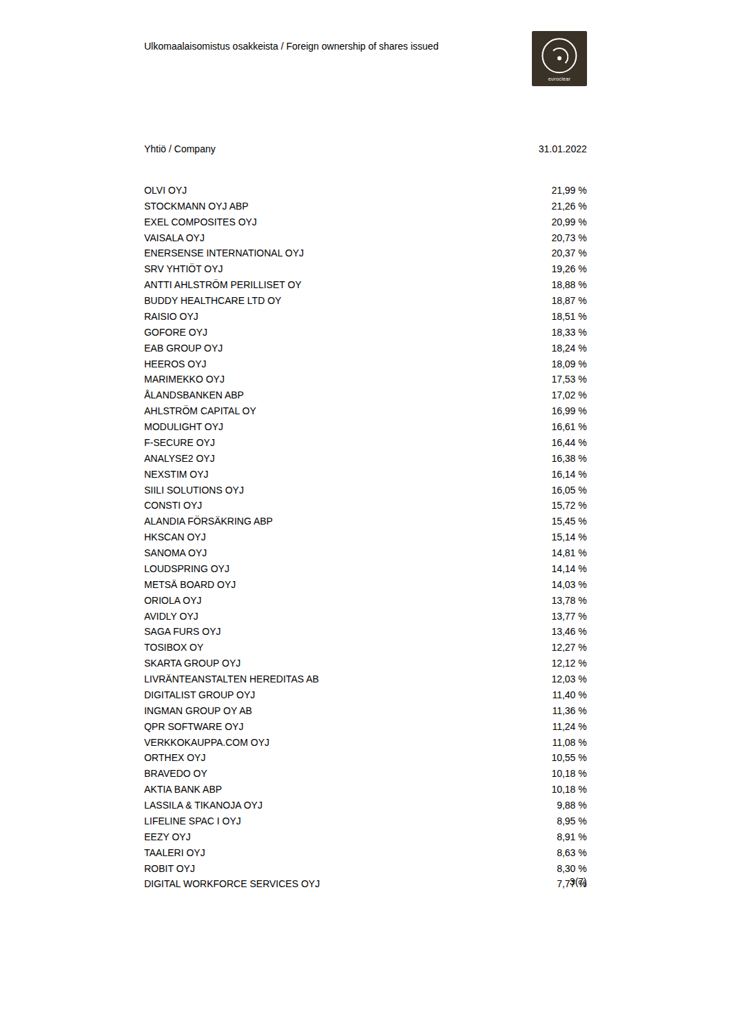Ulkomaalaisomistus osakkeista / Foreign ownership of shares issued
euroclear
| Yhtiö / Company | 31.01.2022 |
| --- | --- |
| OLVI OYJ | 21,99 % |
| STOCKMANN OYJ ABP | 21,26 % |
| EXEL COMPOSITES OYJ | 20,99 % |
| VAISALA OYJ | 20,73 % |
| ENERSENSE INTERNATIONAL OYJ | 20,37 % |
| SRV YHTIÖT OYJ | 19,26 % |
| ANTTI AHLSTRÖM PERILLISET OY | 18,88 % |
| BUDDY HEALTHCARE LTD OY | 18,87 % |
| RAISIO OYJ | 18,51 % |
| GOFORE OYJ | 18,33 % |
| EAB GROUP OYJ | 18,24 % |
| HEEROS OYJ | 18,09 % |
| MARIMEKKO OYJ | 17,53 % |
| ÅLANDSBANKEN ABP | 17,02 % |
| AHLSTRÖM CAPITAL OY | 16,99 % |
| MODULIGHT OYJ | 16,61 % |
| F-SECURE OYJ | 16,44 % |
| ANALYSE2 OYJ | 16,38 % |
| NEXSTIM OYJ | 16,14 % |
| SIILI SOLUTIONS OYJ | 16,05 % |
| CONSTI OYJ | 15,72 % |
| ALANDIA FÖRSÄKRING ABP | 15,45 % |
| HKSCAN OYJ | 15,14 % |
| SANOMA OYJ | 14,81 % |
| LOUDSPRING OYJ | 14,14 % |
| METSÄ BOARD OYJ | 14,03 % |
| ORIOLA OYJ | 13,78 % |
| AVIDLY OYJ | 13,77 % |
| SAGA FURS OYJ | 13,46 % |
| TOSIBOX OY | 12,27 % |
| SKARTA GROUP OYJ | 12,12 % |
| LIVRÄNTEANSTALTEN HEREDITAS AB | 12,03 % |
| DIGITALIST GROUP OYJ | 11,40 % |
| INGMAN GROUP OY AB | 11,36 % |
| QPR SOFTWARE OYJ | 11,24 % |
| VERKKOKAUPPA.COM OYJ | 11,08 % |
| ORTHEX OYJ | 10,55 % |
| BRAVEDO OY | 10,18 % |
| AKTIA BANK ABP | 10,18 % |
| LASSILA & TIKANOJA OYJ | 9,88 % |
| LIFELINE SPAC I OYJ | 8,95 % |
| EEZY OYJ | 8,91 % |
| TAALERI OYJ | 8,63 % |
| ROBIT OYJ | 8,30 % |
| DIGITAL WORKFORCE SERVICES OYJ | 7,77 % |
3(7)